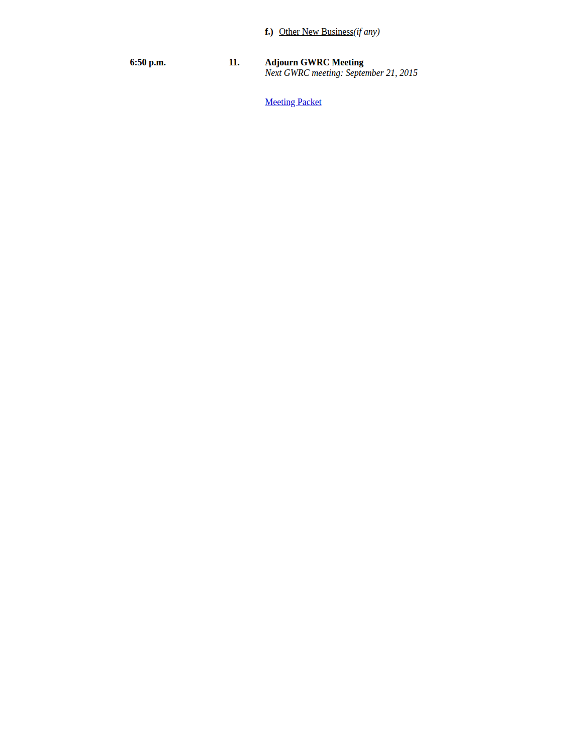f.) Other New Business(if any)
6:50 p.m.
11.
Adjourn GWRC Meeting
Next GWRC meeting: September 21, 2015
Meeting Packet